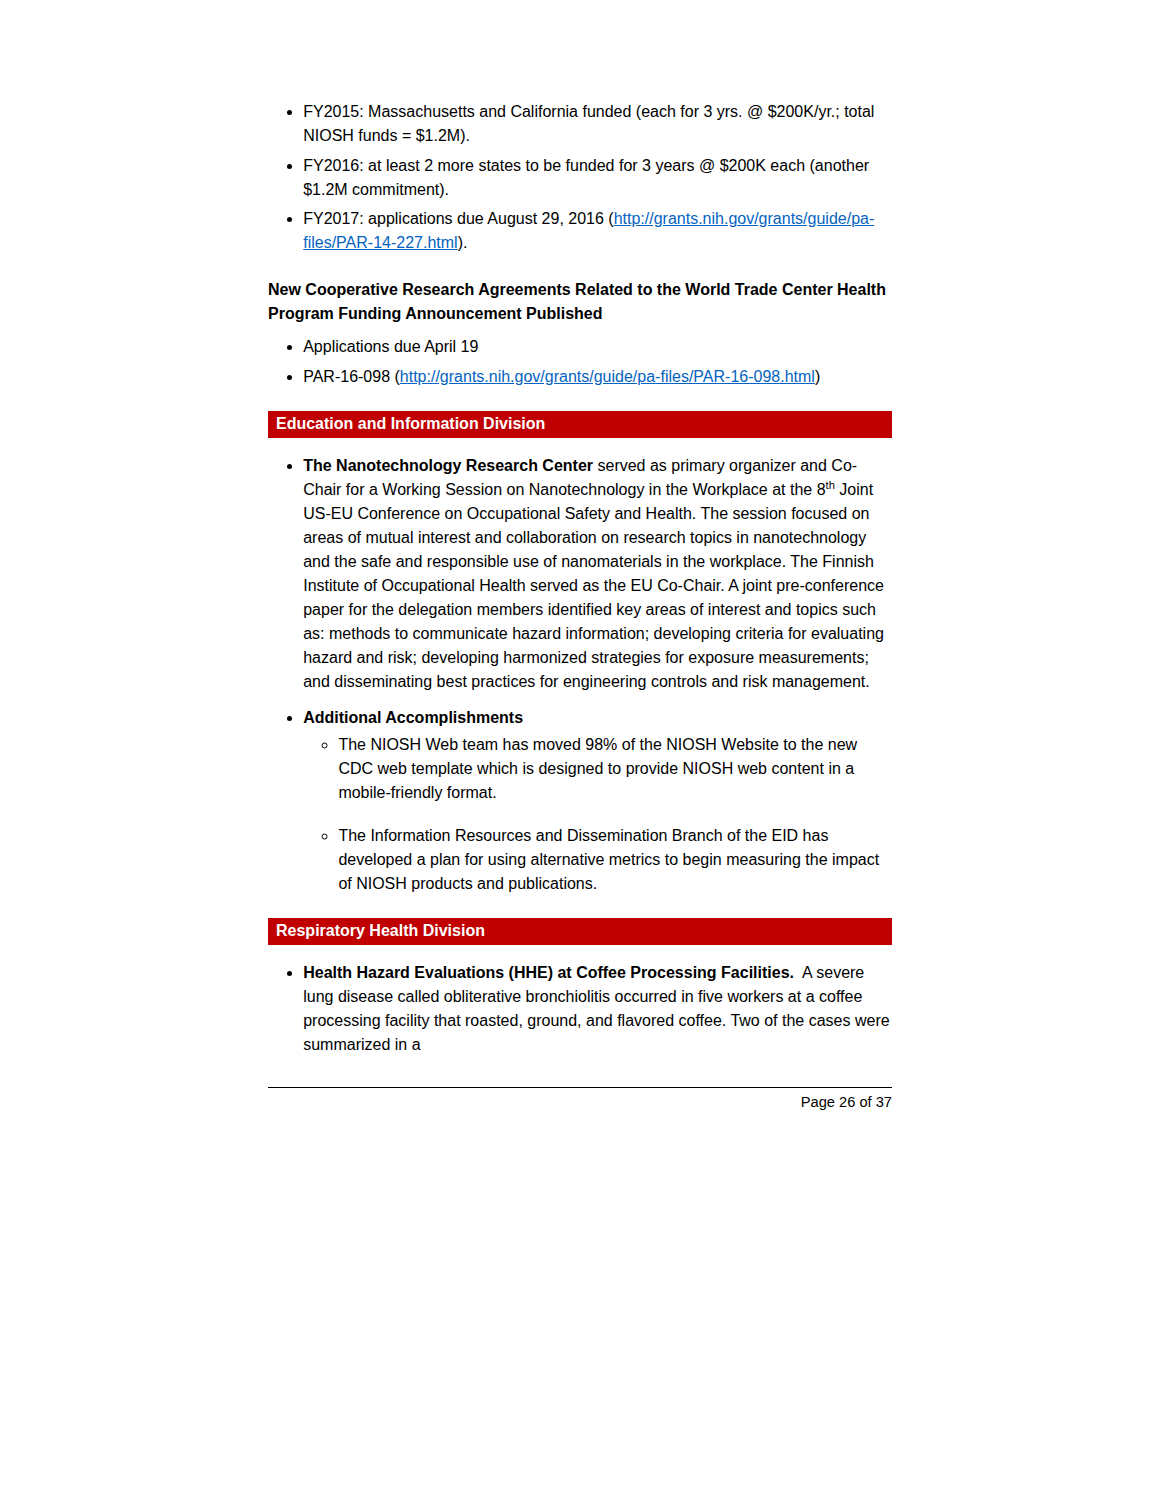FY2015: Massachusetts and California funded (each for 3 yrs. @ $200K/yr.; total NIOSH funds = $1.2M).
FY2016: at least 2 more states to be funded for 3 years @ $200K each (another $1.2M commitment).
FY2017: applications due August 29, 2016 (http://grants.nih.gov/grants/guide/pa-files/PAR-14-227.html).
New Cooperative Research Agreements Related to the World Trade Center Health Program Funding Announcement Published
Applications due April 19
PAR-16-098 (http://grants.nih.gov/grants/guide/pa-files/PAR-16-098.html)
Education and Information Division
The Nanotechnology Research Center served as primary organizer and Co-Chair for a Working Session on Nanotechnology in the Workplace at the 8th Joint US-EU Conference on Occupational Safety and Health. The session focused on areas of mutual interest and collaboration on research topics in nanotechnology and the safe and responsible use of nanomaterials in the workplace. The Finnish Institute of Occupational Health served as the EU Co-Chair. A joint pre-conference paper for the delegation members identified key areas of interest and topics such as: methods to communicate hazard information; developing criteria for evaluating hazard and risk; developing harmonized strategies for exposure measurements; and disseminating best practices for engineering controls and risk management.
Additional Accomplishments
The NIOSH Web team has moved 98% of the NIOSH Website to the new CDC web template which is designed to provide NIOSH web content in a mobile-friendly format.
The Information Resources and Dissemination Branch of the EID has developed a plan for using alternative metrics to begin measuring the impact of NIOSH products and publications.
Respiratory Health Division
Health Hazard Evaluations (HHE) at Coffee Processing Facilities. A severe lung disease called obliterative bronchiolitis occurred in five workers at a coffee processing facility that roasted, ground, and flavored coffee. Two of the cases were summarized in a
Page 26 of 37